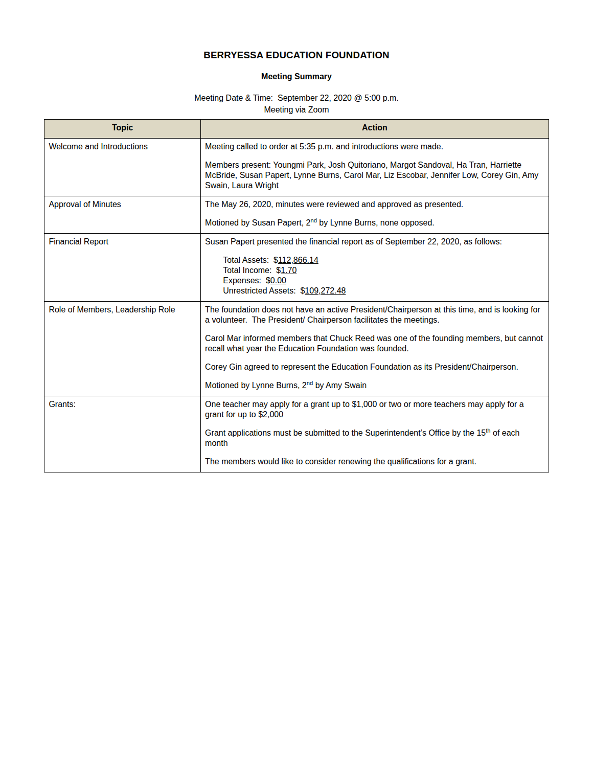BERRYESSA EDUCATION FOUNDATION
Meeting Summary
Meeting Date & Time: September 22, 2020 @ 5:00 p.m.
Meeting via Zoom
| Topic | Action |
| --- | --- |
| Welcome and Introductions | Meeting called to order at 5:35 p.m. and introductions were made. Members present: Youngmi Park, Josh Quitoriano, Margot Sandoval, Ha Tran, Harriette McBride, Susan Papert, Lynne Burns, Carol Mar, Liz Escobar, Jennifer Low, Corey Gin, Amy Swain, Laura Wright |
| Approval of Minutes | The May 26, 2020, minutes were reviewed and approved as presented. Motioned by Susan Papert, 2 nd by Lynne Burns, none opposed. |
| Financial Report | Susan Papert presented the financial report as of September 22, 2020, as follows: Total Assets: $ 112,866.14 Total Income: $ 1.70 Expenses: $ 0.00 Unrestricted Assets: $ 109,272.48 |
| Role of Members, Leadership Role | The foundation does not have an active President/Chairperson at this time, and is looking for a volunteer. The President/ Chairperson facilitates the meetings. Carol Mar informed members that Chuck Reed was one of the founding members, but cannot recall what year the Education Foundation was founded. Corey Gin agreed to represent the Education Foundation as its President/Chairperson. Motioned by Lynne Burns, 2 nd by Amy Swain |
| Grants: | One teacher may apply for a grant up to $1,000 or two or more teachers may apply for a grant for up to $2,000 Grant applications must be submitted to the Superintendent’s Office by the 15 th of each month The members would like to consider renewing the qualifications for a grant. |